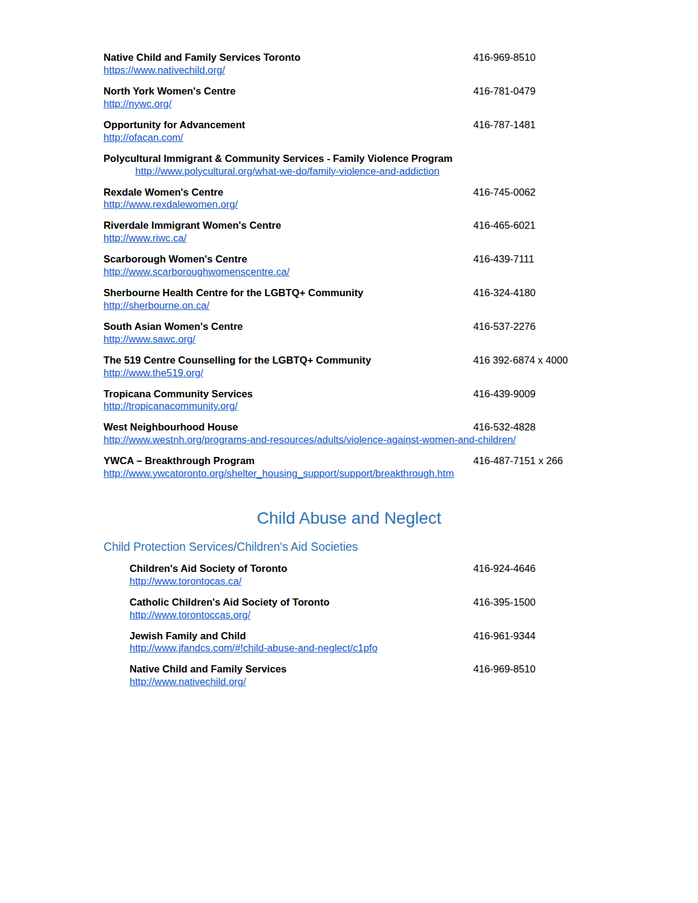Native Child and Family Services Toronto 416-969-8510
https://www.nativechild.org/
North York Women's Centre 416-781-0479
http://nywc.org/
Opportunity for Advancement 416-787-1481
http://ofacan.com/
Polycultural Immigrant & Community Services - Family Violence Program
http://www.polycultural.org/what-we-do/family-violence-and-addiction
Rexdale Women's Centre 416-745-0062
http://www.rexdalewomen.org/
Riverdale Immigrant Women's Centre 416-465-6021
http://www.riwc.ca/
Scarborough Women's Centre 416-439-7111
http://www.scarboroughwomenscentre.ca/
Sherbourne Health Centre for the LGBTQ+ Community 416-324-4180
http://sherbourne.on.ca/
South Asian Women's Centre 416-537-2276
http://www.sawc.org/
The 519 Centre Counselling for the LGBTQ+ Community 416 392-6874 x 4000
http://www.the519.org/
Tropicana Community Services 416-439-9009
http://tropicanacommunity.org/
West Neighbourhood House 416-532-4828
http://www.westnh.org/programs-and-resources/adults/violence-against-women-and-children/
YWCA – Breakthrough Program 416-487-7151 x 266
http://www.ywcatoronto.org/shelter_housing_support/support/breakthrough.htm
Child Abuse and Neglect
Child Protection Services/Children's Aid Societies
Children's Aid Society of Toronto 416-924-4646
http://www.torontocas.ca/
Catholic Children's Aid Society of Toronto 416-395-1500
http://www.torontoccas.org/
Jewish Family and Child 416-961-9344
http://www.jfandcs.com/#!child-abuse-and-neglect/c1pfo
Native Child and Family Services 416-969-8510
http://www.nativechild.org/